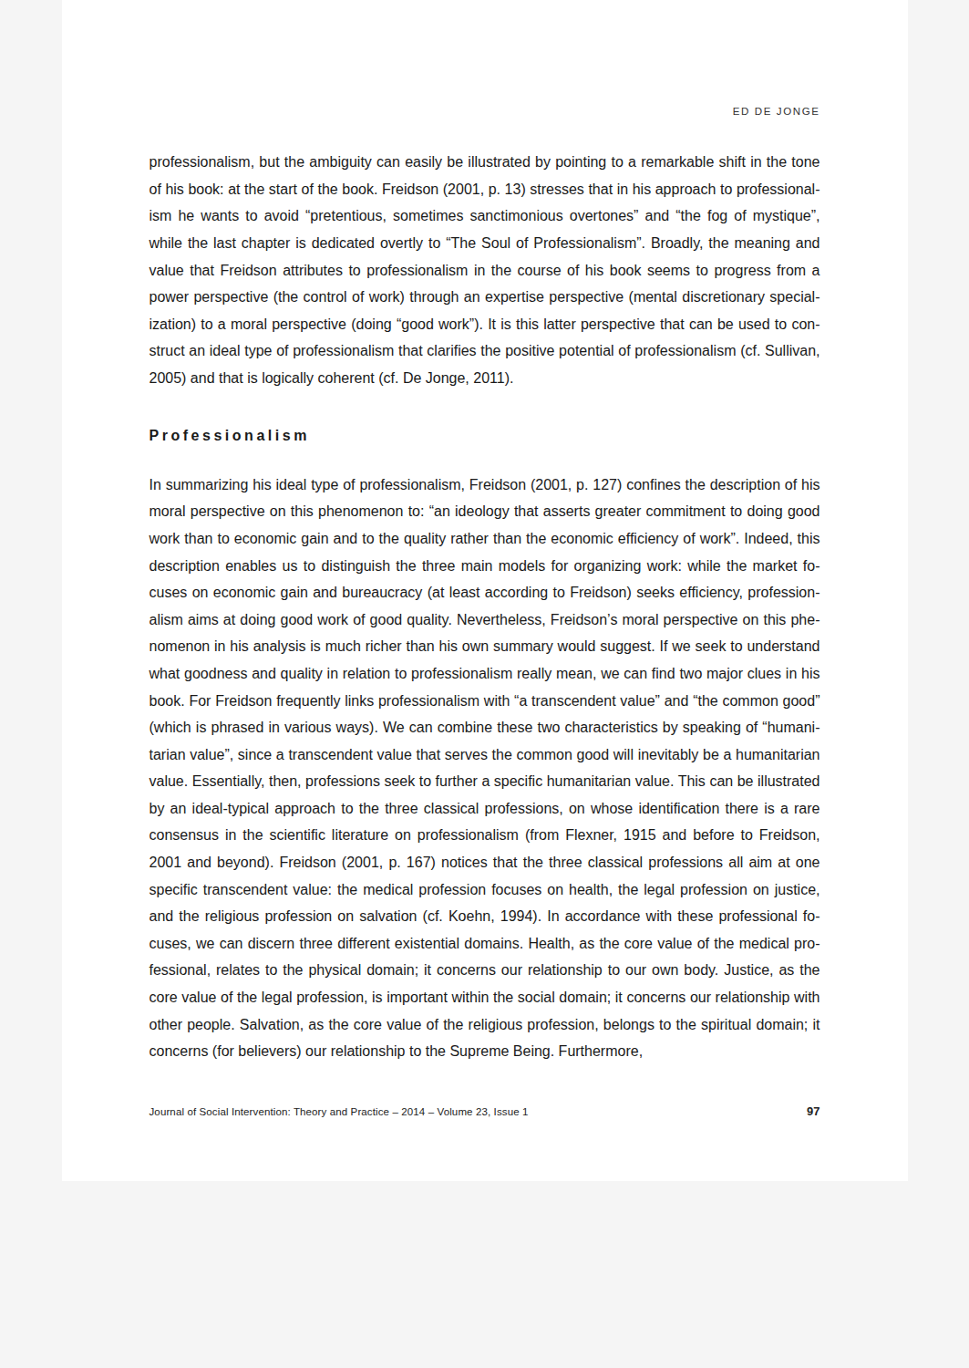ED DE JONGE
professionalism, but the ambiguity can easily be illustrated by pointing to a remarkable shift in the tone of his book: at the start of the book. Freidson (2001, p. 13) stresses that in his approach to professionalism he wants to avoid “pretentious, sometimes sanctimonious overtones” and “the fog of mystique”, while the last chapter is dedicated overtly to “The Soul of Professionalism”. Broadly, the meaning and value that Freidson attributes to professionalism in the course of his book seems to progress from a power perspective (the control of work) through an expertise perspective (mental discretionary specialization) to a moral perspective (doing “good work”). It is this latter perspective that can be used to construct an ideal type of professionalism that clarifies the positive potential of professionalism (cf. Sullivan, 2005) and that is logically coherent (cf. De Jonge, 2011).
Professionalism
In summarizing his ideal type of professionalism, Freidson (2001, p. 127) confines the description of his moral perspective on this phenomenon to: “an ideology that asserts greater commitment to doing good work than to economic gain and to the quality rather than the economic efficiency of work”. Indeed, this description enables us to distinguish the three main models for organizing work: while the market focuses on economic gain and bureaucracy (at least according to Freidson) seeks efficiency, professionalism aims at doing good work of good quality. Nevertheless, Freidson’s moral perspective on this phenomenon in his analysis is much richer than his own summary would suggest. If we seek to understand what goodness and quality in relation to professionalism really mean, we can find two major clues in his book. For Freidson frequently links professionalism with “a transcendent value” and “the common good” (which is phrased in various ways). We can combine these two characteristics by speaking of “humanitarian value”, since a transcendent value that serves the common good will inevitably be a humanitarian value. Essentially, then, professions seek to further a specific humanitarian value. This can be illustrated by an ideal-typical approach to the three classical professions, on whose identification there is a rare consensus in the scientific literature on professionalism (from Flexner, 1915 and before to Freidson, 2001 and beyond). Freidson (2001, p. 167) notices that the three classical professions all aim at one specific transcendent value: the medical profession focuses on health, the legal profession on justice, and the religious profession on salvation (cf. Koehn, 1994). In accordance with these professional focuses, we can discern three different existential domains. Health, as the core value of the medical professional, relates to the physical domain; it concerns our relationship to our own body. Justice, as the core value of the legal profession, is important within the social domain; it concerns our relationship with other people. Salvation, as the core value of the religious profession, belongs to the spiritual domain; it concerns (for believers) our relationship to the Supreme Being. Furthermore,
Journal of Social Intervention: Theory and Practice – 2014 – Volume 23, Issue 1 97